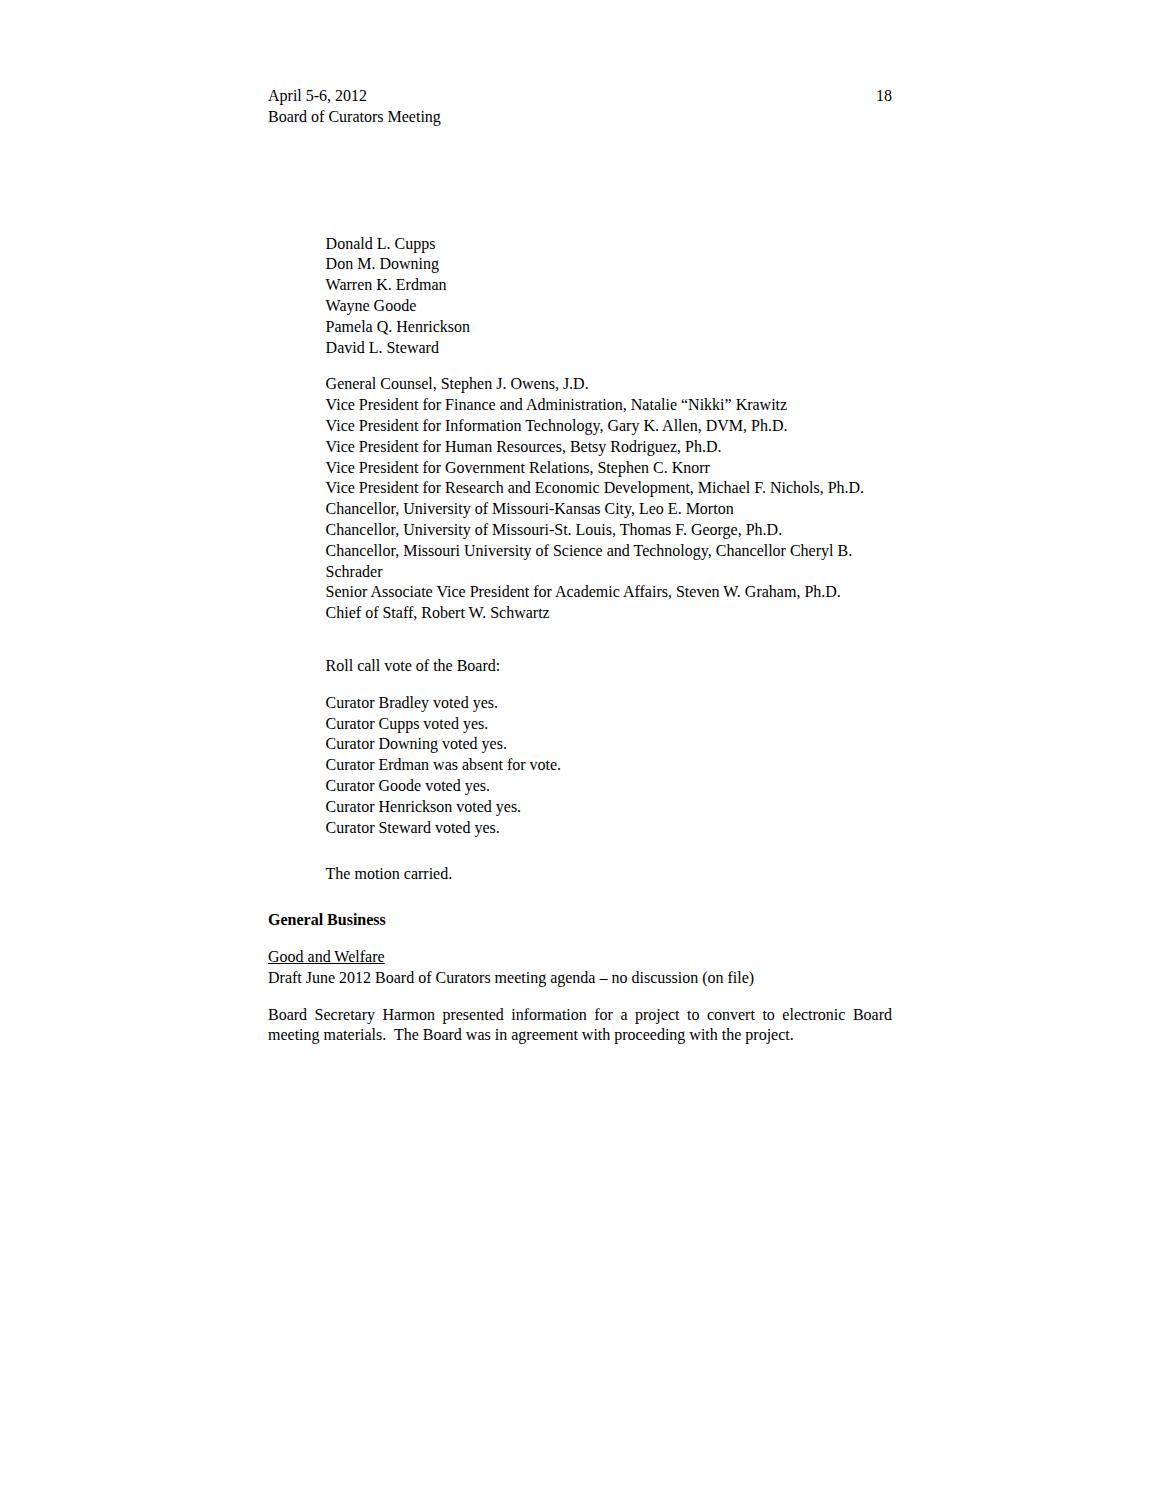April 5-6, 2012
Board of Curators Meeting
18
Donald L. Cupps
Don M. Downing
Warren K. Erdman
Wayne Goode
Pamela Q. Henrickson
David L. Steward
General Counsel, Stephen J. Owens, J.D.
Vice President for Finance and Administration, Natalie “Nikki” Krawitz
Vice President for Information Technology, Gary K. Allen, DVM, Ph.D.
Vice President for Human Resources, Betsy Rodriguez, Ph.D.
Vice President for Government Relations, Stephen C. Knorr
Vice President for Research and Economic Development, Michael F. Nichols, Ph.D.
Chancellor, University of Missouri-Kansas City, Leo E. Morton
Chancellor, University of Missouri-St. Louis, Thomas F. George, Ph.D.
Chancellor, Missouri University of Science and Technology, Chancellor Cheryl B. Schrader
Senior Associate Vice President for Academic Affairs, Steven W. Graham, Ph.D.
Chief of Staff, Robert W. Schwartz
Roll call vote of the Board:
Curator Bradley voted yes.
Curator Cupps voted yes.
Curator Downing voted yes.
Curator Erdman was absent for vote.
Curator Goode voted yes.
Curator Henrickson voted yes.
Curator Steward voted yes.
The motion carried.
General Business
Good and Welfare
Draft June 2012 Board of Curators meeting agenda – no discussion (on file)
Board Secretary Harmon presented information for a project to convert to electronic Board meeting materials. The Board was in agreement with proceeding with the project.